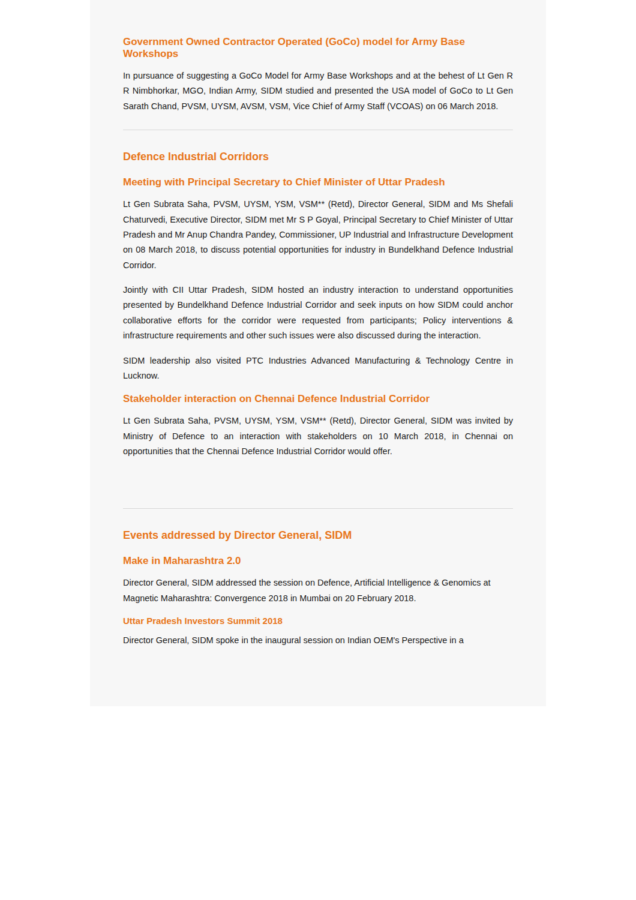Government Owned Contractor Operated (GoCo) model for Army Base Workshops
In pursuance of suggesting a GoCo Model for Army Base Workshops and at the behest of Lt Gen R R Nimbhorkar, MGO, Indian Army, SIDM studied and presented the USA model of GoCo to Lt Gen Sarath Chand, PVSM, UYSM, AVSM, VSM, Vice Chief of Army Staff (VCOAS) on 06 March 2018.
Defence Industrial Corridors
Meeting with Principal Secretary to Chief Minister of Uttar Pradesh
Lt Gen Subrata Saha, PVSM, UYSM, YSM, VSM** (Retd), Director General, SIDM and Ms Shefali Chaturvedi, Executive Director, SIDM met Mr S P Goyal, Principal Secretary to Chief Minister of Uttar Pradesh and Mr Anup Chandra Pandey, Commissioner, UP Industrial and Infrastructure Development on 08 March 2018, to discuss potential opportunities for industry in Bundelkhand Defence Industrial Corridor.
Jointly with CII Uttar Pradesh, SIDM hosted an industry interaction to understand opportunities presented by Bundelkhand Defence Industrial Corridor and seek inputs on how SIDM could anchor collaborative efforts for the corridor were requested from participants; Policy interventions & infrastructure requirements and other such issues were also discussed during the interaction.
SIDM leadership also visited PTC Industries Advanced Manufacturing & Technology Centre in Lucknow.
Stakeholder interaction on Chennai Defence Industrial Corridor
Lt Gen Subrata Saha, PVSM, UYSM, YSM, VSM** (Retd), Director General, SIDM was invited by Ministry of Defence to an interaction with stakeholders on 10 March 2018, in Chennai on opportunities that the Chennai Defence Industrial Corridor would offer.
Events addressed by Director General, SIDM
Make in Maharashtra 2.0
Director General, SIDM addressed the session on Defence, Artificial Intelligence & Genomics at Magnetic Maharashtra: Convergence 2018 in Mumbai on 20 February 2018.
Uttar Pradesh Investors Summit 2018
Director General, SIDM spoke in the inaugural session on Indian OEM's Perspective in a